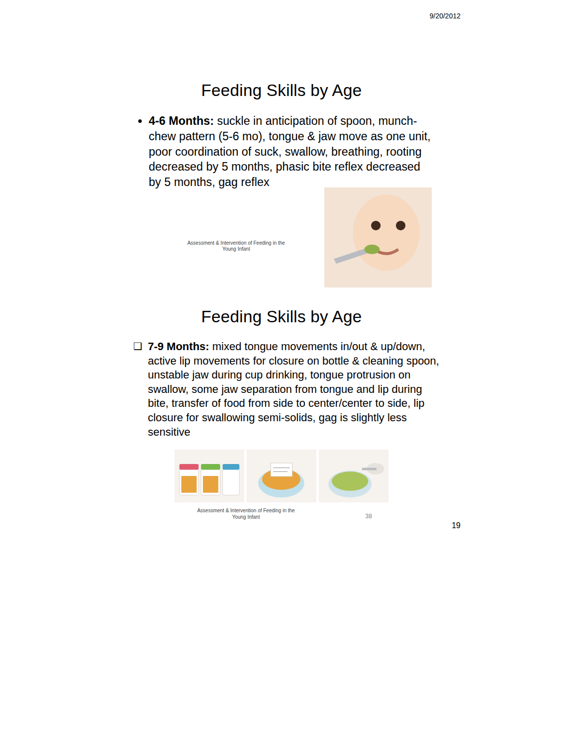9/20/2012
Feeding Skills by Age
4-6 Months: suckle in anticipation of spoon, munch-chew pattern (5-6 mo), tongue & jaw move as one unit, poor coordination of suck, swallow, breathing, rooting decreased by 5 months, phasic bite reflex decreased by 5 months, gag reflex
Assessment & Intervention of Feeding in the Young Infant
37
Feeding Skills by Age
7-9 Months: mixed tongue movements in/out & up/down, active lip movements for closure on bottle & cleaning spoon, unstable jaw during cup drinking, tongue protrusion on swallow, some jaw separation from tongue and lip during bite, transfer of food from side to center/center to side, lip closure for swallowing semi-solids, gag is slightly less sensitive
Assessment & Intervention of Feeding in the Young Infant
38
19